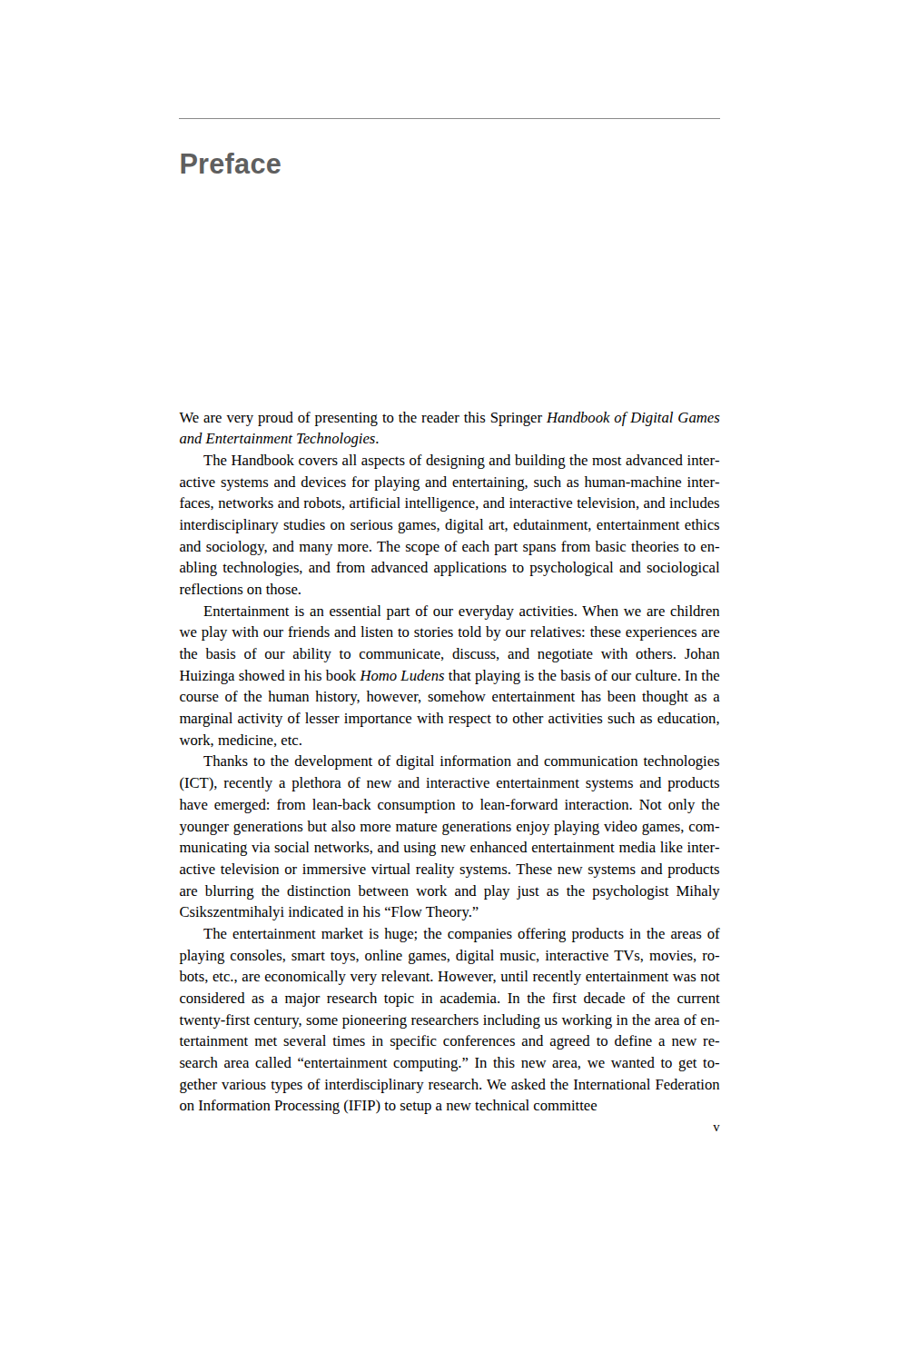Preface
We are very proud of presenting to the reader this Springer Handbook of Digital Games and Entertainment Technologies.
The Handbook covers all aspects of designing and building the most advanced interactive systems and devices for playing and entertaining, such as human-machine interfaces, networks and robots, artificial intelligence, and interactive television, and includes interdisciplinary studies on serious games, digital art, edutainment, entertainment ethics and sociology, and many more. The scope of each part spans from basic theories to enabling technologies, and from advanced applications to psychological and sociological reflections on those.
Entertainment is an essential part of our everyday activities. When we are children we play with our friends and listen to stories told by our relatives: these experiences are the basis of our ability to communicate, discuss, and negotiate with others. Johan Huizinga showed in his book Homo Ludens that playing is the basis of our culture. In the course of the human history, however, somehow entertainment has been thought as a marginal activity of lesser importance with respect to other activities such as education, work, medicine, etc.
Thanks to the development of digital information and communication technologies (ICT), recently a plethora of new and interactive entertainment systems and products have emerged: from lean-back consumption to lean-forward interaction. Not only the younger generations but also more mature generations enjoy playing video games, communicating via social networks, and using new enhanced entertainment media like interactive television or immersive virtual reality systems. These new systems and products are blurring the distinction between work and play just as the psychologist Mihaly Csikszentmihalyi indicated in his “Flow Theory.”
The entertainment market is huge; the companies offering products in the areas of playing consoles, smart toys, online games, digital music, interactive TVs, movies, robots, etc., are economically very relevant. However, until recently entertainment was not considered as a major research topic in academia. In the first decade of the current twenty-first century, some pioneering researchers including us working in the area of entertainment met several times in specific conferences and agreed to define a new research area called “entertainment computing.” In this new area, we wanted to get together various types of interdisciplinary research. We asked the International Federation on Information Processing (IFIP) to setup a new technical committee
v